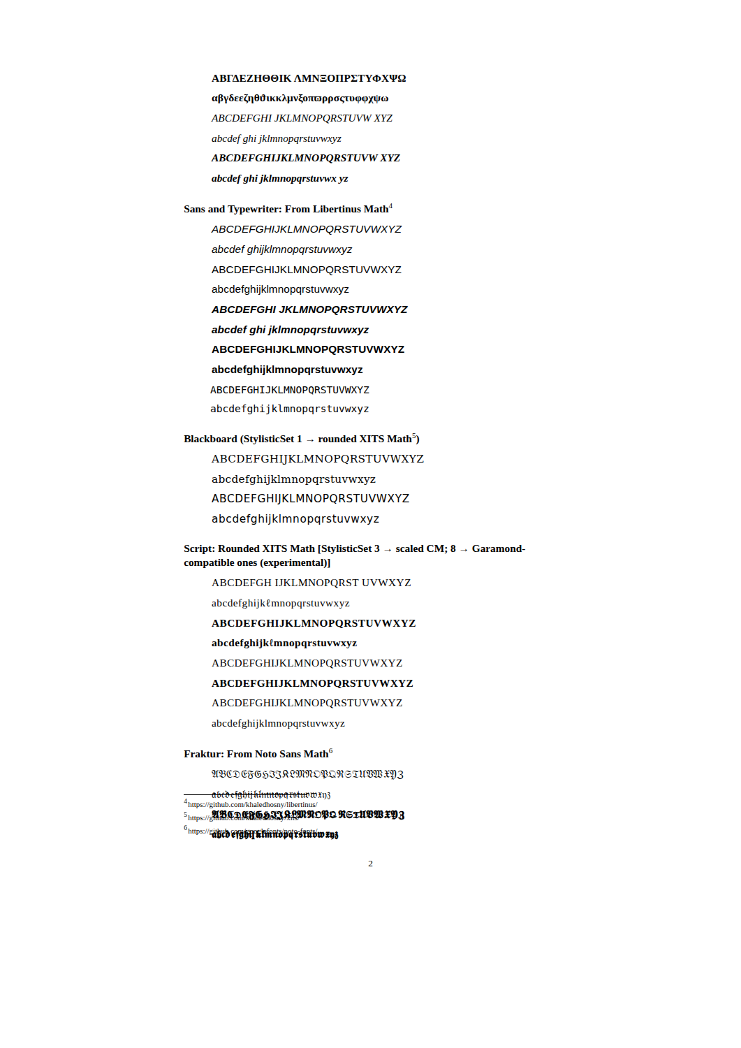ΑΒΓΔΕΖΗΘΘΙΚ ΛΜΝΞΟΠΡΣΤΥΦΧΨΩ
αβγδεεζηθϑικκλμνξοπϖρρσςτυφφχψω
ABCDEFGHI JKLMNOPQRSTUVW XYZ
abcdef ghi jklmnopqrstuvwxyz
ABCDEFGHIJKLMNOPQRSTUVW XYZ
abcdef ghi jklmnopqrstuvwx yz
Sans and Typewriter: From Libertinus Math4
ABCDEFGHIJKLMNOPQRSTUVWXYZ
abcdef ghijklmnopqrstuvwxyz
ABCDEFGHIJKLMNOPQRSTUVWXYZ
abcdefghijklmnopqrstuvwxyz
ABCDEFGHI JKLMNOPQRSTUVWXYZ
abcdef ghi jklmnopqrstuvwxyz
ABCDEFGHIJKLMNOPQRSTUVWXYZ
abcdefghijklmnopqrstuvwxyz
ABCDEFGHIJKLMNOPQRSTUVWXYZ
abcdefghijklmnopqrstuvwxyz
Blackboard (StylisticSet 1 → rounded XITS Math5)
ABCDEFGHIJKLMNOPQRSTUVWXYZ
abcdefghijklmnopqrstuvwxyz
ABCDEFGHIJKLMNOPQRSTUVWXYZ
abcdefghijklmnopqrstuvwxyz
Script: Rounded XITS Math [StylisticSet 3 → scaled CM; 8 → Garamond-compatible ones (experimental)]
ABCDEFGH IJKLMNOPQRST UVWXYZ
abcdefghijkℓmnopqrstuvwxyz
ABCDEFGHIJKLMNOPQRSTUVWXYZ
abcdefghijkℓmnopqrstuvwxyz
ABCDEFGHIJKLMNOPQRSTUVWXYZ
ABCDEFGHIJKLMNOPQRSTUVWXYZ
ABCDEFGHIJKLMNOPQRSTUVWXYZ
abcdefghijklmnopqrstuvwxyz
Fraktur: From Noto Sans Math6
𝔄𝔅ℭ𝔇𝔈𝔉𝔊ℌℑ𝔍𝔎𝔏𝔐𝔑𝔒𝔓𝔔ℜ𝔖𝔗𝔘𝔙𝔚𝔛𝔜ℨ
𝔞𝔟𝔠𝔡𝔢𝔣𝔤𝔥𝔦𝔧𝔨𝔩𝔪𝔫𝔬𝔭𝔮𝔯𝔰𝔱𝔲𝔳𝔴𝔵𝔶𝔷
𝕬𝕭𝕮𝕯𝕰𝕱𝕲𝕳𝕴𝕵𝕶𝕷𝕸𝕹𝕺𝕻𝕼𝕽𝕾𝕿𝖀𝖁𝖂𝖃𝖄𝖅
𝖆𝖇𝖈𝖉𝖊𝖋𝖌𝖍𝖎𝖏𝖐𝖑𝖒𝖓𝖔𝖕𝖖𝖗𝖘𝖙𝖚𝖛𝖜𝖝𝖞𝖟
4https://github.com/khaledhosny/libertinus/
5https://github.com/khaledhosny/xits/
6https://github.com/googlefonts/noto-fonts/
2